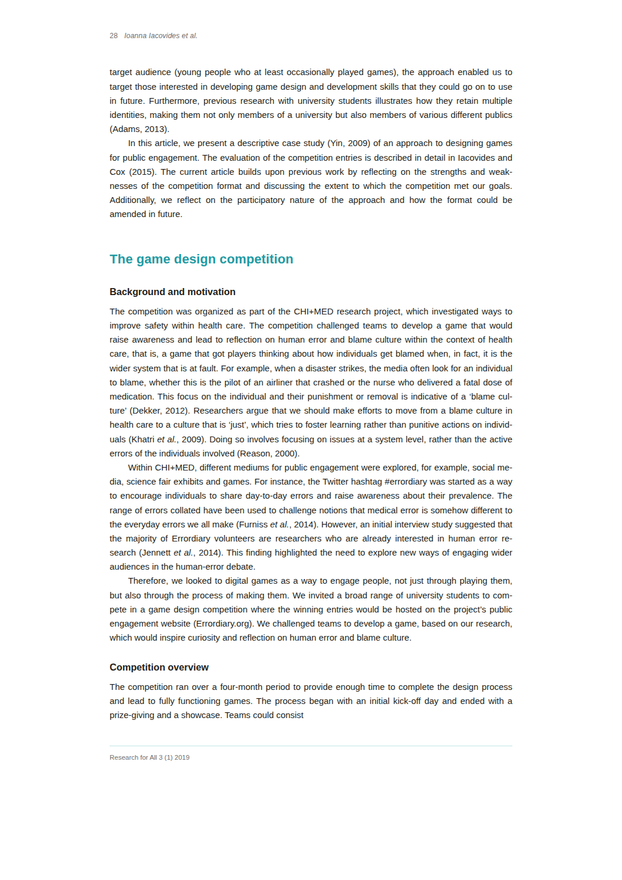28 Ioanna Iacovides et al.
target audience (young people who at least occasionally played games), the approach enabled us to target those interested in developing game design and development skills that they could go on to use in future. Furthermore, previous research with university students illustrates how they retain multiple identities, making them not only members of a university but also members of various different publics (Adams, 2013).
In this article, we present a descriptive case study (Yin, 2009) of an approach to designing games for public engagement. The evaluation of the competition entries is described in detail in Iacovides and Cox (2015). The current article builds upon previous work by reflecting on the strengths and weaknesses of the competition format and discussing the extent to which the competition met our goals. Additionally, we reflect on the participatory nature of the approach and how the format could be amended in future.
The game design competition
Background and motivation
The competition was organized as part of the CHI+MED research project, which investigated ways to improve safety within health care. The competition challenged teams to develop a game that would raise awareness and lead to reflection on human error and blame culture within the context of health care, that is, a game that got players thinking about how individuals get blamed when, in fact, it is the wider system that is at fault. For example, when a disaster strikes, the media often look for an individual to blame, whether this is the pilot of an airliner that crashed or the nurse who delivered a fatal dose of medication. This focus on the individual and their punishment or removal is indicative of a ‘blame culture’ (Dekker, 2012). Researchers argue that we should make efforts to move from a blame culture in health care to a culture that is ‘just’, which tries to foster learning rather than punitive actions on individuals (Khatri et al., 2009). Doing so involves focusing on issues at a system level, rather than the active errors of the individuals involved (Reason, 2000).
Within CHI+MED, different mediums for public engagement were explored, for example, social media, science fair exhibits and games. For instance, the Twitter hashtag #errordiary was started as a way to encourage individuals to share day-to-day errors and raise awareness about their prevalence. The range of errors collated have been used to challenge notions that medical error is somehow different to the everyday errors we all make (Furniss et al., 2014). However, an initial interview study suggested that the majority of Errordiary volunteers are researchers who are already interested in human error research (Jennett et al., 2014). This finding highlighted the need to explore new ways of engaging wider audiences in the human-error debate.
Therefore, we looked to digital games as a way to engage people, not just through playing them, but also through the process of making them. We invited a broad range of university students to compete in a game design competition where the winning entries would be hosted on the project’s public engagement website (Errordiary.org). We challenged teams to develop a game, based on our research, which would inspire curiosity and reflection on human error and blame culture.
Competition overview
The competition ran over a four-month period to provide enough time to complete the design process and lead to fully functioning games. The process began with an initial kick-off day and ended with a prize-giving and a showcase. Teams could consist
Research for All 3 (1) 2019